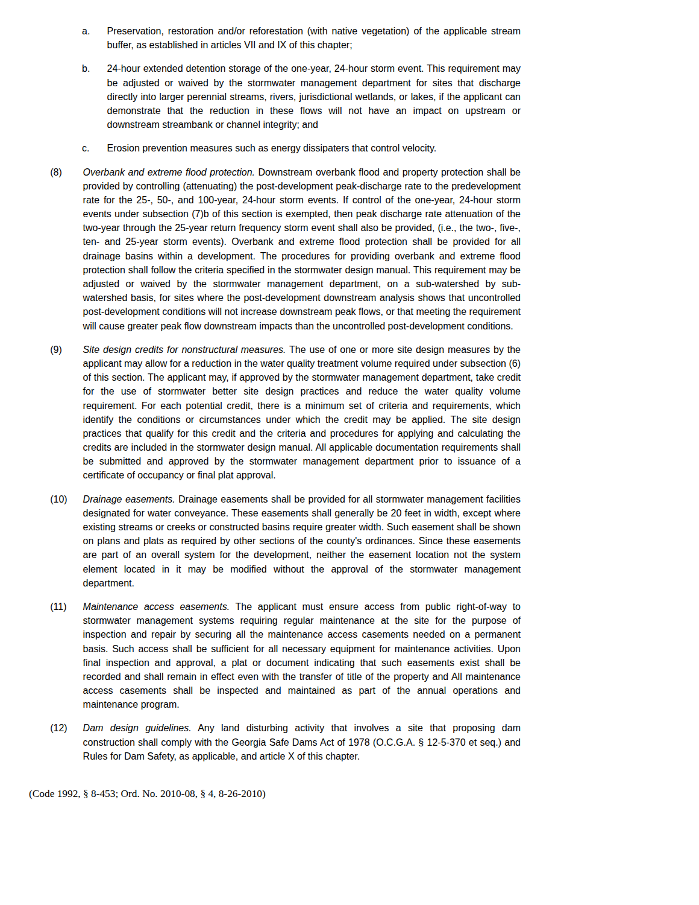a. Preservation, restoration and/or reforestation (with native vegetation) of the applicable stream buffer, as established in articles VII and IX of this chapter;
b. 24-hour extended detention storage of the one-year, 24-hour storm event. This requirement may be adjusted or waived by the stormwater management department for sites that discharge directly into larger perennial streams, rivers, jurisdictional wetlands, or lakes, if the applicant can demonstrate that the reduction in these flows will not have an impact on upstream or downstream streambank or channel integrity; and
c. Erosion prevention measures such as energy dissipaters that control velocity.
(8) Overbank and extreme flood protection. Downstream overbank flood and property protection shall be provided by controlling (attenuating) the post-development peak-discharge rate to the predevelopment rate for the 25-, 50-, and 100-year, 24-hour storm events. If control of the one-year, 24-hour storm events under subsection (7)b of this section is exempted, then peak discharge rate attenuation of the two-year through the 25-year return frequency storm event shall also be provided, (i.e., the two-, five-, ten- and 25-year storm events). Overbank and extreme flood protection shall be provided for all drainage basins within a development. The procedures for providing overbank and extreme flood protection shall follow the criteria specified in the stormwater design manual. This requirement may be adjusted or waived by the stormwater management department, on a sub-watershed by sub-watershed basis, for sites where the post-development downstream analysis shows that uncontrolled post-development conditions will not increase downstream peak flows, or that meeting the requirement will cause greater peak flow downstream impacts than the uncontrolled post-development conditions.
(9) Site design credits for nonstructural measures. The use of one or more site design measures by the applicant may allow for a reduction in the water quality treatment volume required under subsection (6) of this section. The applicant may, if approved by the stormwater management department, take credit for the use of stormwater better site design practices and reduce the water quality volume requirement. For each potential credit, there is a minimum set of criteria and requirements, which identify the conditions or circumstances under which the credit may be applied. The site design practices that qualify for this credit and the criteria and procedures for applying and calculating the credits are included in the stormwater design manual. All applicable documentation requirements shall be submitted and approved by the stormwater management department prior to issuance of a certificate of occupancy or final plat approval.
(10) Drainage easements. Drainage easements shall be provided for all stormwater management facilities designated for water conveyance. These easements shall generally be 20 feet in width, except where existing streams or creeks or constructed basins require greater width. Such easement shall be shown on plans and plats as required by other sections of the county's ordinances. Since these easements are part of an overall system for the development, neither the easement location not the system element located in it may be modified without the approval of the stormwater management department.
(11) Maintenance access easements. The applicant must ensure access from public right-of-way to stormwater management systems requiring regular maintenance at the site for the purpose of inspection and repair by securing all the maintenance access casements needed on a permanent basis. Such access shall be sufficient for all necessary equipment for maintenance activities. Upon final inspection and approval, a plat or document indicating that such easements exist shall be recorded and shall remain in effect even with the transfer of title of the property and All maintenance access casements shall be inspected and maintained as part of the annual operations and maintenance program.
(12) Dam design guidelines. Any land disturbing activity that involves a site that proposing dam construction shall comply with the Georgia Safe Dams Act of 1978 (O.C.G.A. § 12-5-370 et seq.) and Rules for Dam Safety, as applicable, and article X of this chapter.
(Code 1992, § 8-453; Ord. No. 2010-08, § 4, 8-26-2010)